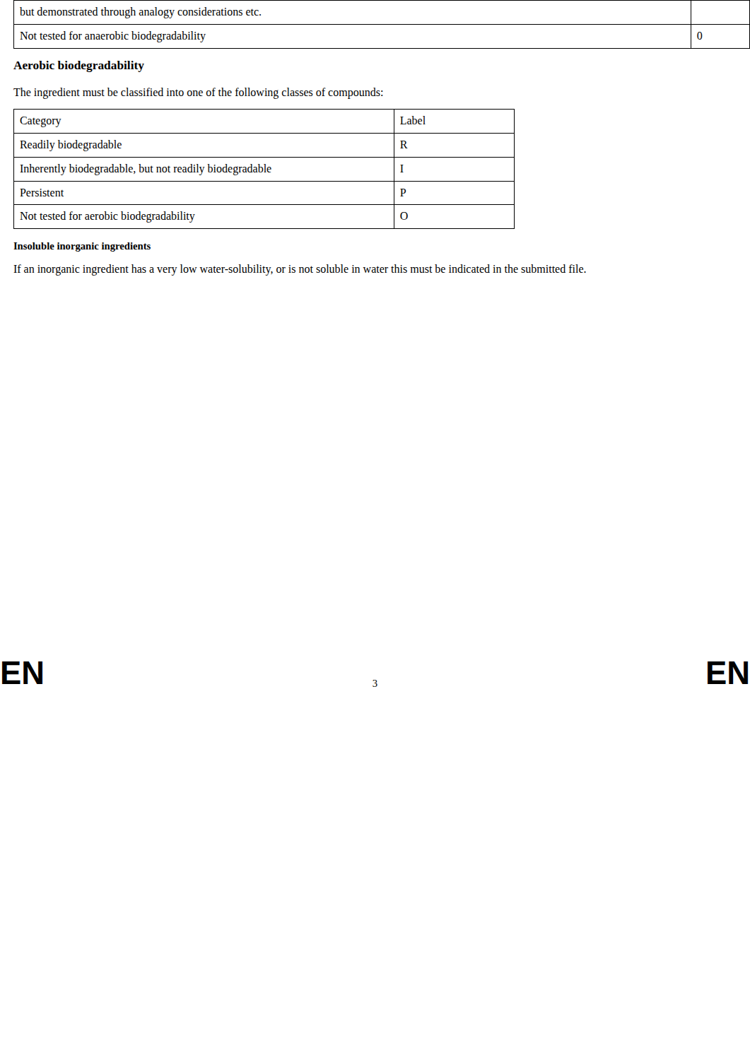| but demonstrated through analogy considerations etc. | |
| Not tested for anaerobic biodegradability | 0 |
Aerobic biodegradability
The ingredient must be classified into one of the following classes of compounds:
| Category | Label |
| Readily biodegradable | R |
| Inherently biodegradable, but not readily biodegradable | I |
| Persistent | P |
| Not tested for aerobic biodegradability | O |
Insoluble inorganic ingredients
If an inorganic ingredient has a very low water-solubility, or is not soluble in water this must be indicated in the submitted file.
EN 3 EN